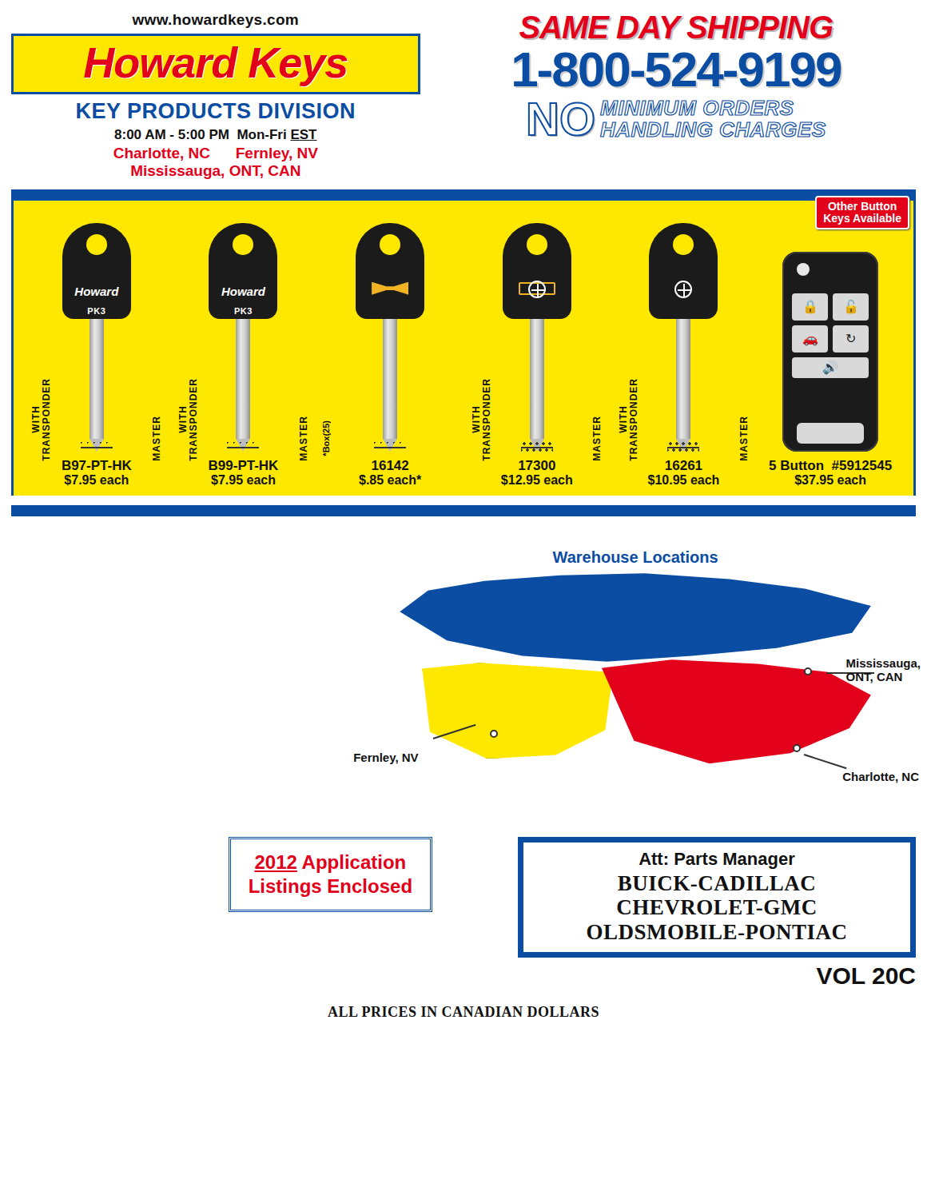www.howardkeys.com
Howard Keys
KEY PRODUCTS DIVISION
8:00 AM - 5:00 PM Mon-Fri EST
Charlotte, NC Fernley, NV
Mississauga, ONT, CAN
SAME DAY SHIPPING
1-800-524-9199
NO MINIMUM ORDERS
HANDLING CHARGES
Other Button
Keys Available
Howard
PK3
WITH
TRANSPONDER
MASTER
B97-PT-HK
$7.95 each
Howard
PK3
WITH
TRANSPONDER
MASTER
B99-PT-HK
$7.95 each
*Box(25)
16142
$.85 each*
WITH
TRANSPONDER
MASTER
17300
$12.95 each
WITH
TRANSPONDER
MASTER
16261
$10.95 each
🔒
🔓
🚗
↻
🔊
5 Button #5912545
$37.95 each
Warehouse Locations
Mississauga,
ONT, CAN
Fernley, NV
Charlotte, NC
2012 Application
Listings Enclosed
Att: Parts Manager
BUICK-CADILLAC
CHEVROLET-GMC
OLDSMOBILE-PONTIAC
VOL 20C
ALL PRICES IN CANADIAN DOLLARS